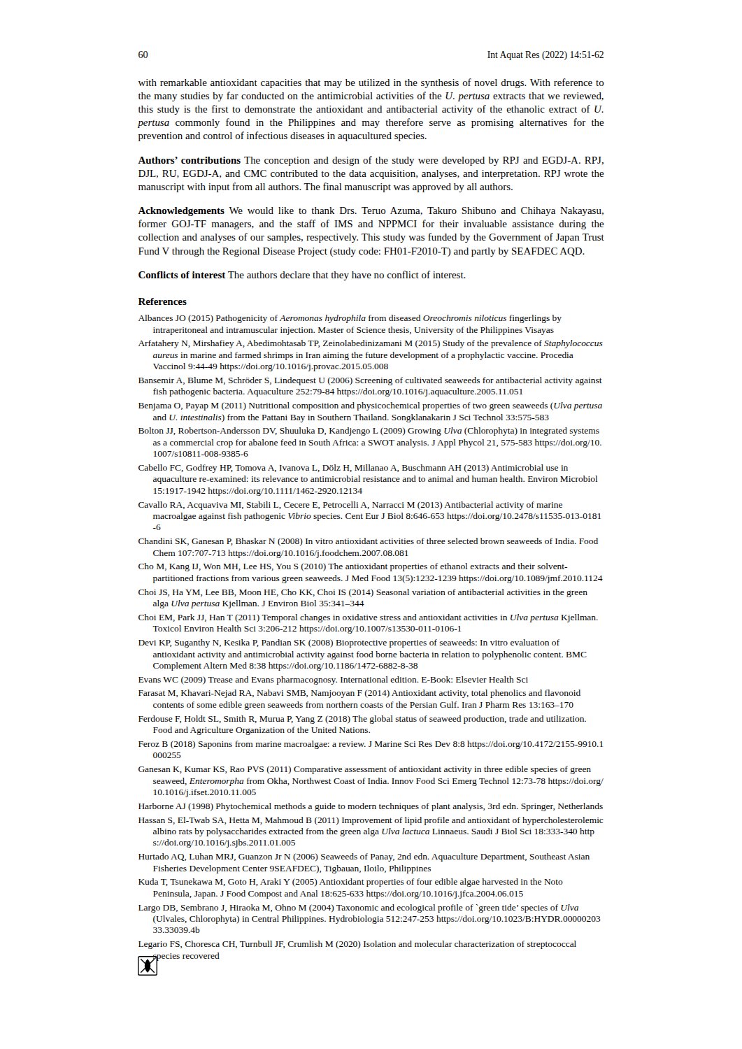60
Int Aquat Res (2022) 14:51-62
with remarkable antioxidant capacities that may be utilized in the synthesis of novel drugs. With reference to the many studies by far conducted on the antimicrobial activities of the U. pertusa extracts that we reviewed, this study is the first to demonstrate the antioxidant and antibacterial activity of the ethanolic extract of U. pertusa commonly found in the Philippines and may therefore serve as promising alternatives for the prevention and control of infectious diseases in aquacultured species.
Authors’ contributions The conception and design of the study were developed by RPJ and EGDJ-A. RPJ, DJL, RU, EGDJ-A, and CMC contributed to the data acquisition, analyses, and interpretation. RPJ wrote the manuscript with input from all authors. The final manuscript was approved by all authors.
Acknowledgements We would like to thank Drs. Teruo Azuma, Takuro Shibuno and Chihaya Nakayasu, former GOJ-TF managers, and the staff of IMS and NPPMCI for their invaluable assistance during the collection and analyses of our samples, respectively. This study was funded by the Government of Japan Trust Fund V through the Regional Disease Project (study code: FH01-F2010-T) and partly by SEAFDEC AQD.
Conflicts of interest The authors declare that they have no conflict of interest.
References
Albances JO (2015) Pathogenicity of Aeromonas hydrophila from diseased Oreochromis niloticus fingerlings by intraperitoneal and intramuscular injection. Master of Science thesis, University of the Philippines Visayas
Arfatahery N, Mirshafiey A, Abedimohtasab TP, Zeinolabedinizamani M (2015) Study of the prevalence of Staphylococcus aureus in marine and farmed shrimps in Iran aiming the future development of a prophylactic vaccine. Procedia Vaccinol 9:44-49 https://doi.org/10.1016/j.provac.2015.05.008
Bansemir A, Blume M, Schröder S, Lindequest U (2006) Screening of cultivated seaweeds for antibacterial activity against fish pathogenic bacteria. Aquaculture 252:79-84 https://doi.org/10.1016/j.aquaculture.2005.11.051
Benjama O, Payap M (2011) Nutritional composition and physicochemical properties of two green seaweeds (Ulva pertusa and U. intestinalis) from the Pattani Bay in Southern Thailand. Songklanakarin J Sci Technol 33:575-583
Bolton JJ, Robertson-Andersson DV, Shuuluka D, Kandjengo L (2009) Growing Ulva (Chlorophyta) in integrated systems as a commercial crop for abalone feed in South Africa: a SWOT analysis. J Appl Phycol 21, 575-583 https://doi.org/10.1007/s10811-008-9385-6
Cabello FC, Godfrey HP, Tomova A, Ivanova L, Dölz H, Millanao A, Buschmann AH (2013) Antimicrobial use in aquaculture re-examined: its relevance to antimicrobial resistance and to animal and human health. Environ Microbiol 15:1917-1942 https://doi.org/10.1111/1462-2920.12134
Cavallo RA, Acquaviva MI, Stabili L, Cecere E, Petrocelli A, Narracci M (2013) Antibacterial activity of marine macroalgae against fish pathogenic Vibrio species. Cent Eur J Biol 8:646-653 https://doi.org/10.2478/s11535-013-0181-6
Chandini SK, Ganesan P, Bhaskar N (2008) In vitro antioxidant activities of three selected brown seaweeds of India. Food Chem 107:707-713 https://doi.org/10.1016/j.foodchem.2007.08.081
Cho M, Kang IJ, Won MH, Lee HS, You S (2010) The antioxidant properties of ethanol extracts and their solvent-partitioned fractions from various green seaweeds. J Med Food 13(5):1232-1239 https://doi.org/10.1089/jmf.2010.1124
Choi JS, Ha YM, Lee BB, Moon HE, Cho KK, Choi IS (2014) Seasonal variation of antibacterial activities in the green alga Ulva pertusa Kjellman. J Environ Biol 35:341–344
Choi EM, Park JJ, Han T (2011) Temporal changes in oxidative stress and antioxidant activities in Ulva pertusa Kjellman. Toxicol Environ Health Sci 3:206-212 https://doi.org/10.1007/s13530-011-0106-1
Devi KP, Suganthy N, Kesika P, Pandian SK (2008) Bioprotective properties of seaweeds: In vitro evaluation of antioxidant activity and antimicrobial activity against food borne bacteria in relation to polyphenolic content. BMC Complement Altern Med 8:38 https://doi.org/10.1186/1472-6882-8-38
Evans WC (2009) Trease and Evans pharmacognosy. International edition. E-Book: Elsevier Health Sci
Farasat M, Khavari-Nejad RA, Nabavi SMB, Namjooyan F (2014) Antioxidant activity, total phenolics and flavonoid contents of some edible green seaweeds from northern coasts of the Persian Gulf. Iran J Pharm Res 13:163–170
Ferdouse F, Holdt SL, Smith R, Murua P, Yang Z (2018) The global status of seaweed production, trade and utilization. Food and Agriculture Organization of the United Nations.
Feroz B (2018) Saponins from marine macroalgae: a review. J Marine Sci Res Dev 8:8 https://doi.org/10.4172/2155-9910.1000255
Ganesan K, Kumar KS, Rao PVS (2011) Comparative assessment of antioxidant activity in three edible species of green seaweed, Enteromorpha from Okha, Northwest Coast of India. Innov Food Sci Emerg Technol 12:73-78 https://doi.org/10.1016/j.ifset.2010.11.005
Harborne AJ (1998) Phytochemical methods a guide to modern techniques of plant analysis, 3rd edn. Springer, Netherlands
Hassan S, El-Twab SA, Hetta M, Mahmoud B (2011) Improvement of lipid profile and antioxidant of hypercholesterolemic albino rats by polysaccharides extracted from the green alga Ulva lactuca Linnaeus. Saudi J Biol Sci 18:333-340 https://doi.org/10.1016/j.sjbs.2011.01.005
Hurtado AQ, Luhan MRJ, Guanzon Jr N (2006) Seaweeds of Panay, 2nd edn. Aquaculture Department, Southeast Asian Fisheries Development Center 9SEAFDEC), Tigbauan, Iloilo, Philippines
Kuda T, Tsunekawa M, Goto H, Araki Y (2005) Antioxidant properties of four edible algae harvested in the Noto Peninsula, Japan. J Food Compost and Anal 18:625-633 https://doi.org/10.1016/j.jfca.2004.06.015
Largo DB, Sembrano J, Hiraoka M, Ohno M (2004) Taxonomic and ecological profile of `green tide’ species of Ulva (Ulvales, Chlorophyta) in Central Philippines. Hydrobiologia 512:247-253 https://doi.org/10.1023/B:HYDR.0000020333.33039.4b
Legario FS, Choresca CH, Turnbull JF, Crumlish M (2020) Isolation and molecular characterization of streptococcal species recovered